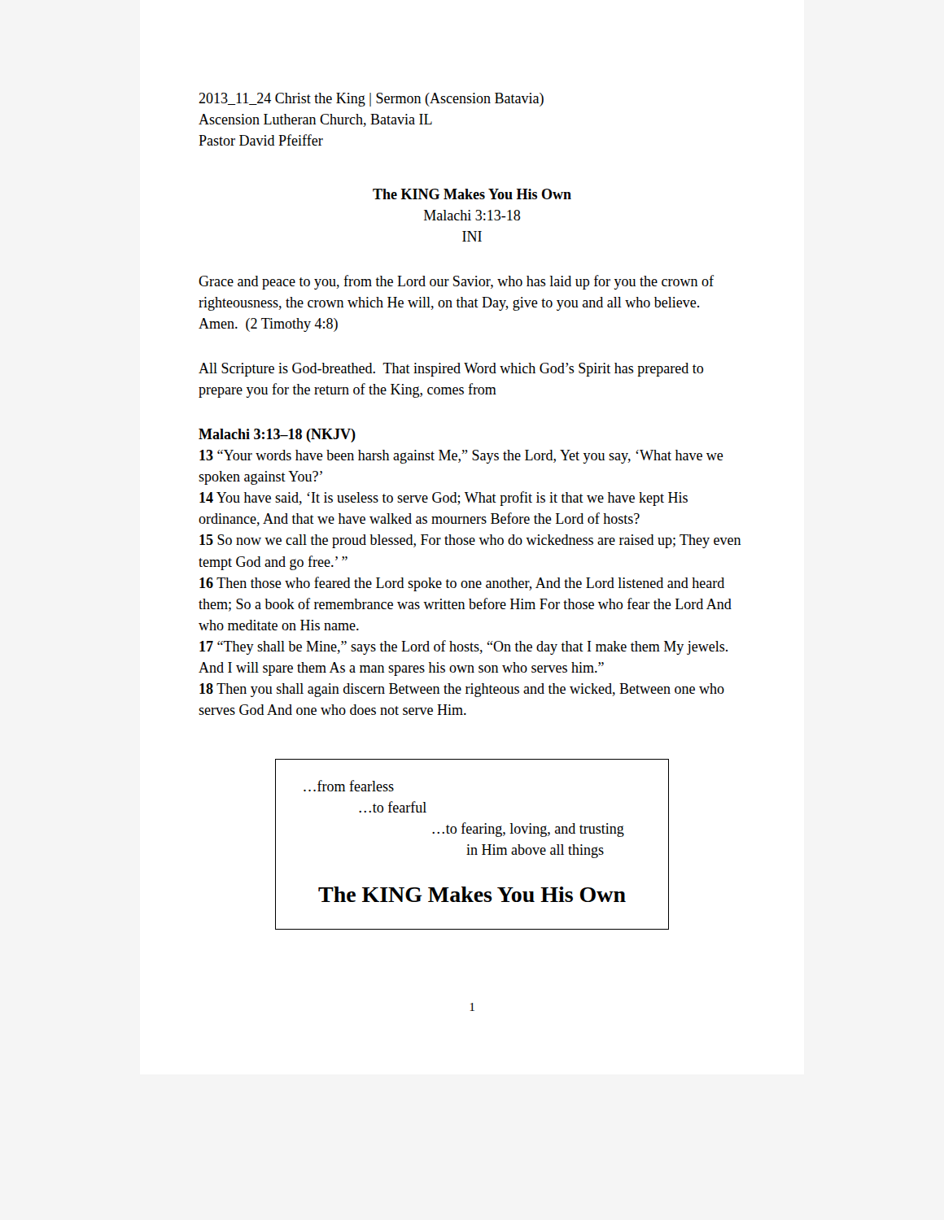2013_11_24 Christ the King | Sermon (Ascension Batavia)
Ascension Lutheran Church, Batavia IL
Pastor David Pfeiffer
The KING Makes You His Own
Malachi 3:13-18
INI
Grace and peace to you, from the Lord our Savior, who has laid up for you the crown of righteousness, the crown which He will, on that Day, give to you and all who believe. Amen. (2 Timothy 4:8)
All Scripture is God-breathed. That inspired Word which God’s Spirit has prepared to prepare you for the return of the King, comes from
Malachi 3:13–18 (NKJV)
13 “Your words have been harsh against Me,” Says the Lord, Yet you say, ‘What have we spoken against You?’
14 You have said, ‘It is useless to serve God; What profit is it that we have kept His ordinance, And that we have walked as mourners Before the Lord of hosts?
15 So now we call the proud blessed, For those who do wickedness are raised up; They even tempt God and go free.’ ”
16 Then those who feared the Lord spoke to one another, And the Lord listened and heard them; So a book of remembrance was written before Him For those who fear the Lord And who meditate on His name.
17 “They shall be Mine,” says the Lord of hosts, “On the day that I make them My jewels. And I will spare them As a man spares his own son who serves him.”
18 Then you shall again discern Between the righteous and the wicked, Between one who serves God And one who does not serve Him.
…from fearless
…to fearful
…to fearing, loving, and trusting
in Him above all things
The KING Makes You His Own
1